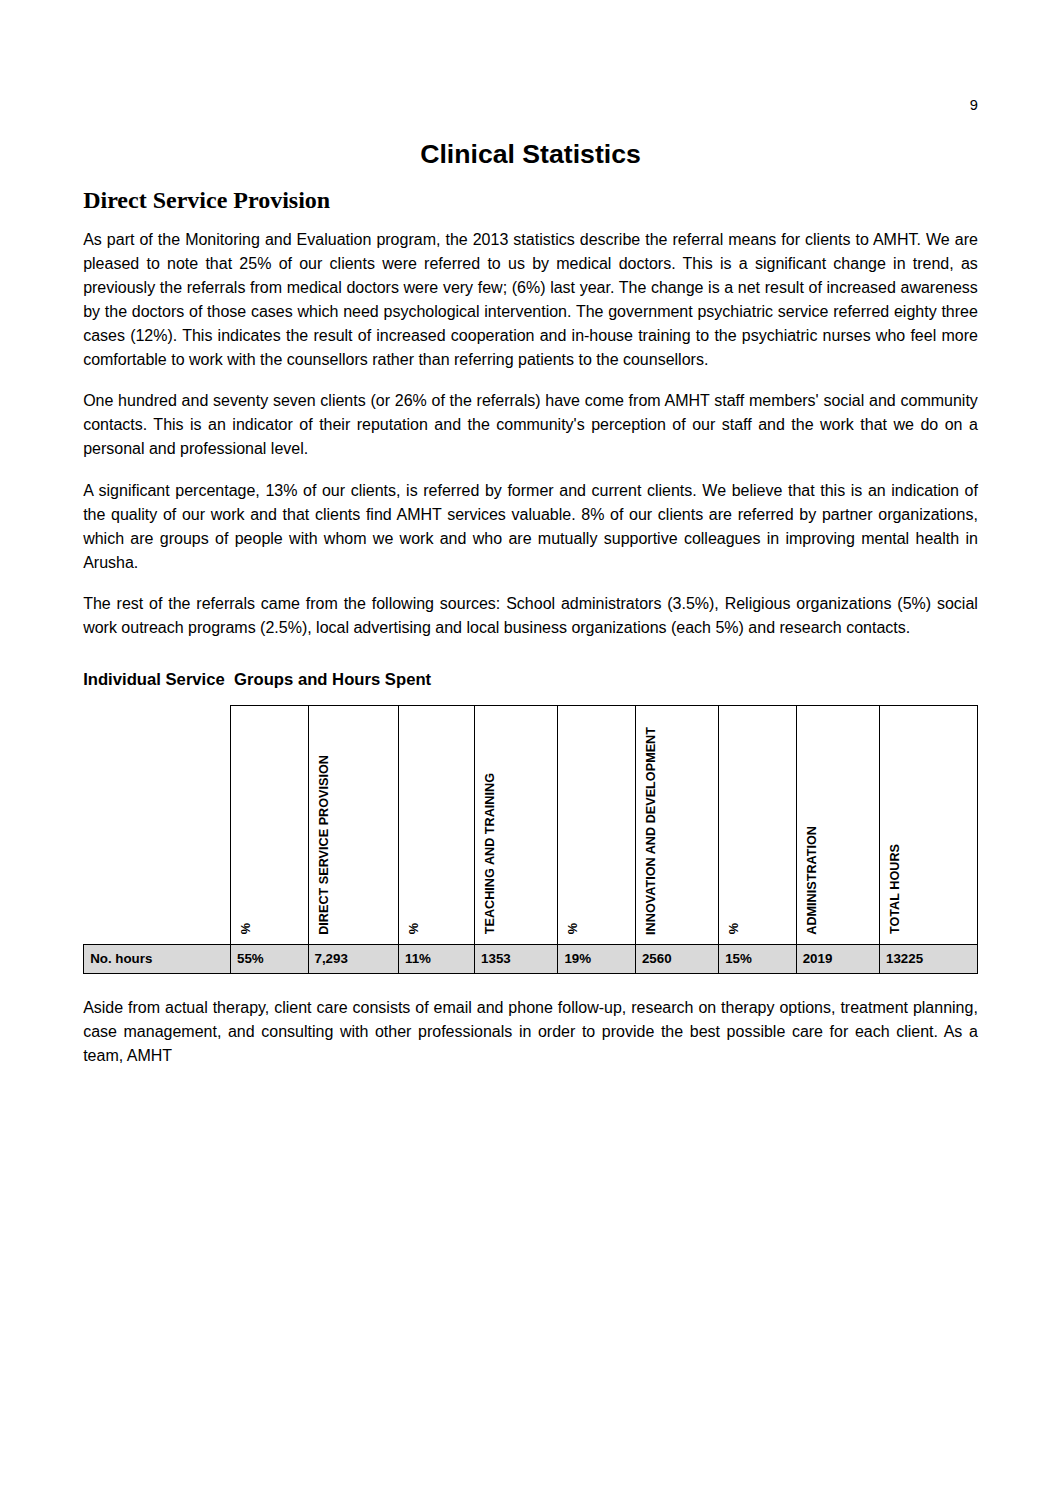9
Clinical Statistics
Direct Service Provision
As part of the Monitoring and Evaluation program, the 2013 statistics describe the referral means for clients to AMHT. We are pleased to note that 25% of our clients were referred to us by medical doctors. This is a significant change in trend, as previously the referrals from medical doctors were very few; (6%) last year. The change is a net result of increased awareness by the doctors of those cases which need psychological intervention. The government psychiatric service referred eighty three cases (12%). This indicates the result of increased cooperation and in-house training to the psychiatric nurses who feel more comfortable to work with the counsellors rather than referring patients to the counsellors.
One hundred and seventy seven clients (or 26% of the referrals) have come from AMHT staff members' social and community contacts. This is an indicator of their reputation and the community's perception of our staff and the work that we do on a personal and professional level.
A significant percentage, 13% of our clients, is referred by former and current clients. We believe that this is an indication of the quality of our work and that clients find AMHT services valuable. 8% of our clients are referred by partner organizations, which are groups of people with whom we work and who are mutually supportive colleagues in improving mental health in Arusha.
The rest of the referrals came from the following sources: School administrators (3.5%), Religious organizations (5%) social work outreach programs (2.5%), local advertising and local business organizations (each 5%) and research contacts.
Individual Service Groups and Hours Spent
| | % | DIRECT SERVICE PROVISION | % | TEACHING AND TRAINING | % | INNOVATION AND DEVELOPMENT | % | ADMINISTRATION | TOTAL HOURS |
| No. hours | 55% | 7,293 | 11% | 1353 | 19% | 2560 | 15% | 2019 | 13225 |
Aside from actual therapy, client care consists of email and phone follow-up, research on therapy options, treatment planning, case management, and consulting with other professionals in order to provide the best possible care for each client. As a team, AMHT